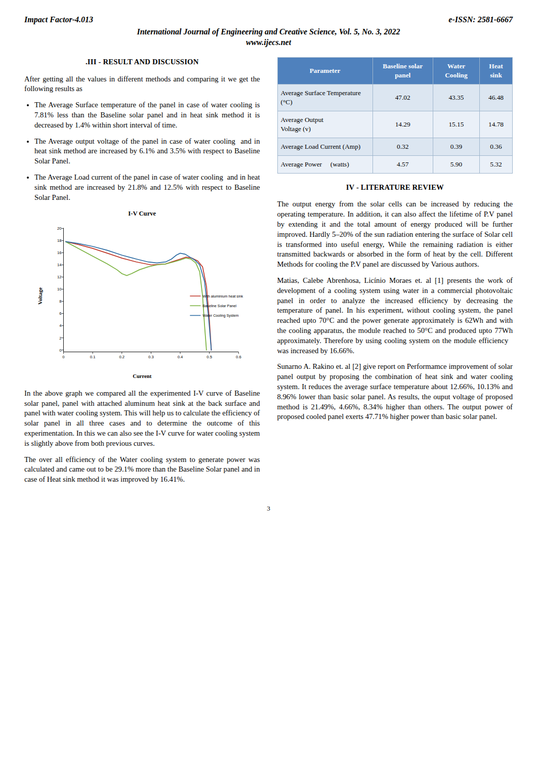Impact Factor-4.013 e-ISSN: 2581-6667
International Journal of Engineering and Creative Science, Vol. 5, No. 3, 2022 www.ijecs.net
.III - RESULT AND DISCUSSION
After getting all the values in different methods and comparing it we get the following results as
The Average Surface temperature of the panel in case of water cooling is 7.81% less than the Baseline solar panel and in heat sink method it is decreased by 1.4% within short interval of time.
The Average output voltage of the panel in case of water cooling and in heat sink method are increased by 6.1% and 3.5% with respect to Baseline Solar Panel.
The Average Load current of the panel in case of water cooling and in heat sink method are increased by 21.8% and 12.5% with respect to Baseline Solar Panel.
I-V Curve
Voltage
20 18 16 14 12 10 8 6 4 2 0 0 0.1 0.2 0.3 0.4 0.5 0.6 With aluminium heat sink Baseline Solar Panel Water Cooling System
Current
In the above graph we compared all the experimented I-V curve of Baseline solar panel, panel with attached aluminum heat sink at the back surface and panel with water cooling system. This will help us to calculate the efficiency of solar panel in all three cases and to determine the outcome of this experimentation. In this we can also see the I-V curve for water cooling system is slightly above from both previous curves.
The over all efficiency of the Water cooling system to generate power was calculated and came out to be 29.1% more than the Baseline Solar panel and in case of Heat sink method it was improved by 16.41%.
| Parameter | Baseline solar panel | Water Cooling | Heat sink |
| --- | --- | --- | --- |
| Average Surface Temperature (°C) | 47.02 | 43.35 | 46.48 |
| Average Output Voltage (v) | 14.29 | 15.15 | 14.78 |
| Average Load Current (Amp) | 0.32 | 0.39 | 0.36 |
| Average Power (watts) | 4.57 | 5.90 | 5.32 |
IV - LITERATURE REVIEW
The output energy from the solar cells can be increased by reducing the operating temperature. In addition, it can also affect the lifetime of P.V panel by extending it and the total amount of energy produced will be further improved. Hardly 5–20% of the sun radiation entering the surface of Solar cell is transformed into useful energy, While the remaining radiation is either transmitted backwards or absorbed in the form of heat by the cell. Different Methods for cooling the P.V panel are discussed by Various authors.
Matias, Calebe Abrenhosa, Licínio Moraes et. al [1] presents the work of development of a cooling system using water in a commercial photovoltaic panel in order to analyze the increased efficiency by decreasing the temperature of panel. In his experiment, without cooling system, the panel reached upto 70°C and the power generate approximately is 62Wh and with the cooling apparatus, the module reached to 50°C and produced upto 77Wh approximately. Therefore by using cooling system on the module efficiency was increased by 16.66%.
Sunarno A. Rakino et. al [2] give report on Performamce improvement of solar panel output by proposing the combination of heat sink and water cooling system. It reduces the average surface temperature about 12.66%, 10.13% and 8.96% lower than basic solar panel. As results, the ouput voltage of proposed method is 21.49%, 4.66%, 8.34% higher than others. The output power of proposed cooled panel exerts 47.71% higher power than basic solar panel.
3